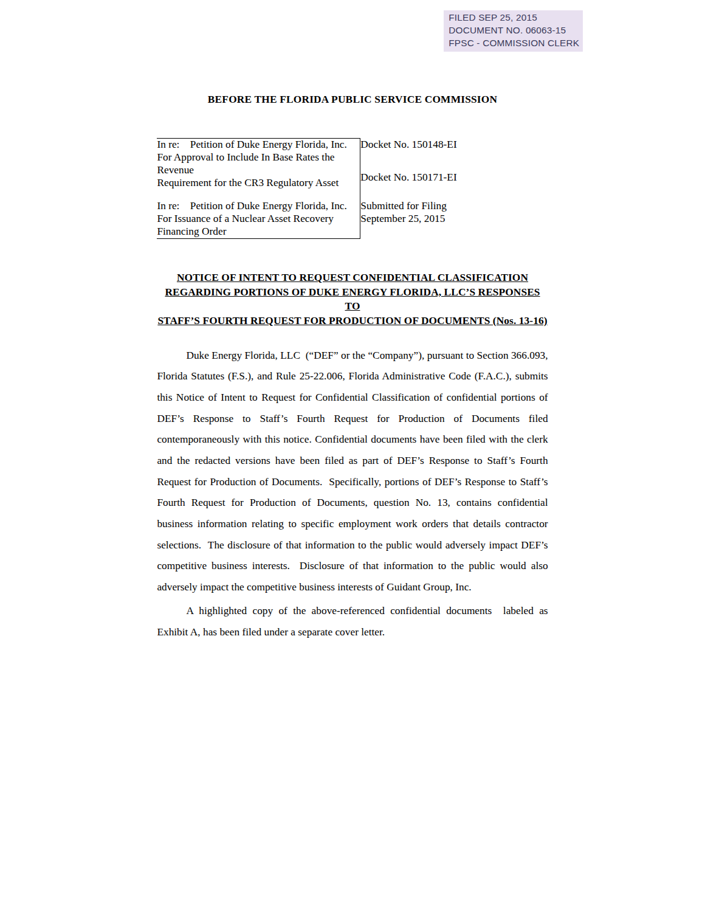FILED SEP 25, 2015
DOCUMENT NO. 06063-15
FPSC - COMMISSION CLERK
BEFORE THE FLORIDA PUBLIC SERVICE COMMISSION
| In re: Petition of Duke Energy Florida, Inc. For Approval to Include In Base Rates the Revenue Requirement for the CR3 Regulatory Asset In re: Petition of Duke Energy Florida, Inc. For Issuance of a Nuclear Asset Recovery Financing Order | Docket No. 150148-EI Docket No. 150171-EI Submitted for Filing September 25, 2015 |
NOTICE OF INTENT TO REQUEST CONFIDENTIAL CLASSIFICATION
REGARDING PORTIONS OF DUKE ENERGY FLORIDA, LLC’S RESPONSES TO
STAFF’S FOURTH REQUEST FOR PRODUCTION OF DOCUMENTS (Nos. 13-16)
Duke Energy Florida, LLC (“DEF” or the “Company”), pursuant to Section 366.093, Florida Statutes (F.S.), and Rule 25-22.006, Florida Administrative Code (F.A.C.), submits this Notice of Intent to Request for Confidential Classification of confidential portions of DEF’s Response to Staff’s Fourth Request for Production of Documents filed contemporaneously with this notice. Confidential documents have been filed with the clerk and the redacted versions have been filed as part of DEF’s Response to Staff’s Fourth Request for Production of Documents. Specifically, portions of DEF’s Response to Staff’s Fourth Request for Production of Documents, question No. 13, contains confidential business information relating to specific employment work orders that details contractor selections. The disclosure of that information to the public would adversely impact DEF’s competitive business interests. Disclosure of that information to the public would also adversely impact the competitive business interests of Guidant Group, Inc.
A highlighted copy of the above-referenced confidential documents labeled as Exhibit A, has been filed under a separate cover letter.